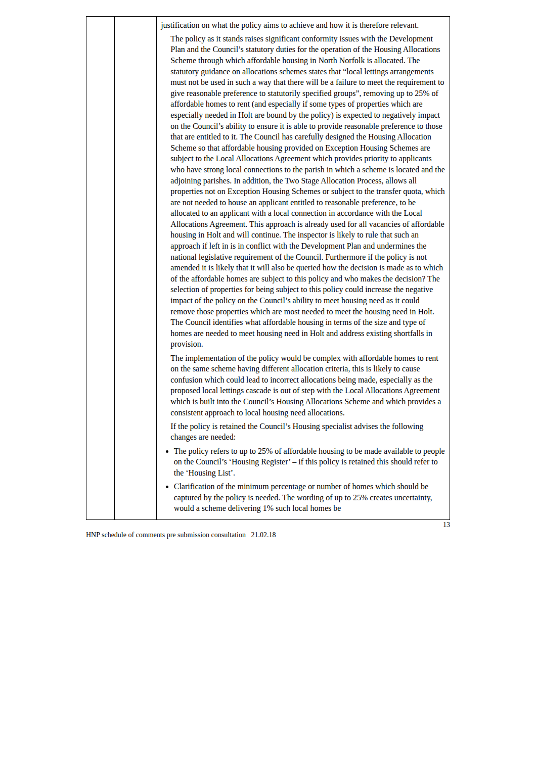| | | justification on what the policy aims to achieve and how it is therefore relevant. The policy as it stands raises significant conformity issues with the Development Plan and the Council’s statutory duties for the operation of the Housing Allocations Scheme through which affordable housing in North Norfolk is allocated. The statutory guidance on allocations schemes states that “local lettings arrangements must not be used in such a way that there will be a failure to meet the requirement to give reasonable preference to statutorily specified groups”, removing up to 25% of affordable homes to rent (and especially if some types of properties which are especially needed in Holt are bound by the policy) is expected to negatively impact on the Council’s ability to ensure it is able to provide reasonable preference to those that are entitled to it. The Council has carefully designed the Housing Allocation Scheme so that affordable housing provided on Exception Housing Schemes are subject to the Local Allocations Agreement which provides priority to applicants who have strong local connections to the parish in which a scheme is located and the adjoining parishes. In addition, the Two Stage Allocation Process, allows all properties not on Exception Housing Schemes or subject to the transfer quota, which are not needed to house an applicant entitled to reasonable preference, to be allocated to an applicant with a local connection in accordance with the Local Allocations Agreement. This approach is already used for all vacancies of affordable housing in Holt and will continue. The inspector is likely to rule that such an approach if left in is in conflict with the Development Plan and undermines the national legislative requirement of the Council. Furthermore if the policy is not amended it is likely that it will also be queried how the decision is made as to which of the affordable homes are subject to this policy and who makes the decision? The selection of properties for being subject to this policy could increase the negative impact of the policy on the Council’s ability to meet housing need as it could remove those properties which are most needed to meet the housing need in Holt. The Council identifies what affordable housing in terms of the size and type of homes are needed to meet housing need in Holt and address existing shortfalls in provision. The implementation of the policy would be complex with affordable homes to rent on the same scheme having different allocation criteria, this is likely to cause confusion which could lead to incorrect allocations being made, especially as the proposed local lettings cascade is out of step with the Local Allocations Agreement which is built into the Council’s Housing Allocations Scheme and which provides a consistent approach to local housing need allocations. If the policy is retained the Council’s Housing specialist advises the following changes are needed: The policy refers to up to 25% of affordable housing to be made available to people on the Council’s ‘Housing Register’ – if this policy is retained this should refer to the ‘Housing List’. Clarification of the minimum percentage or number of homes which should be captured by the policy is needed. The wording of up to 25% creates uncertainty, would a scheme delivering 1% such local homes be |
13 HNP schedule of comments pre submission consultation 21.02.18